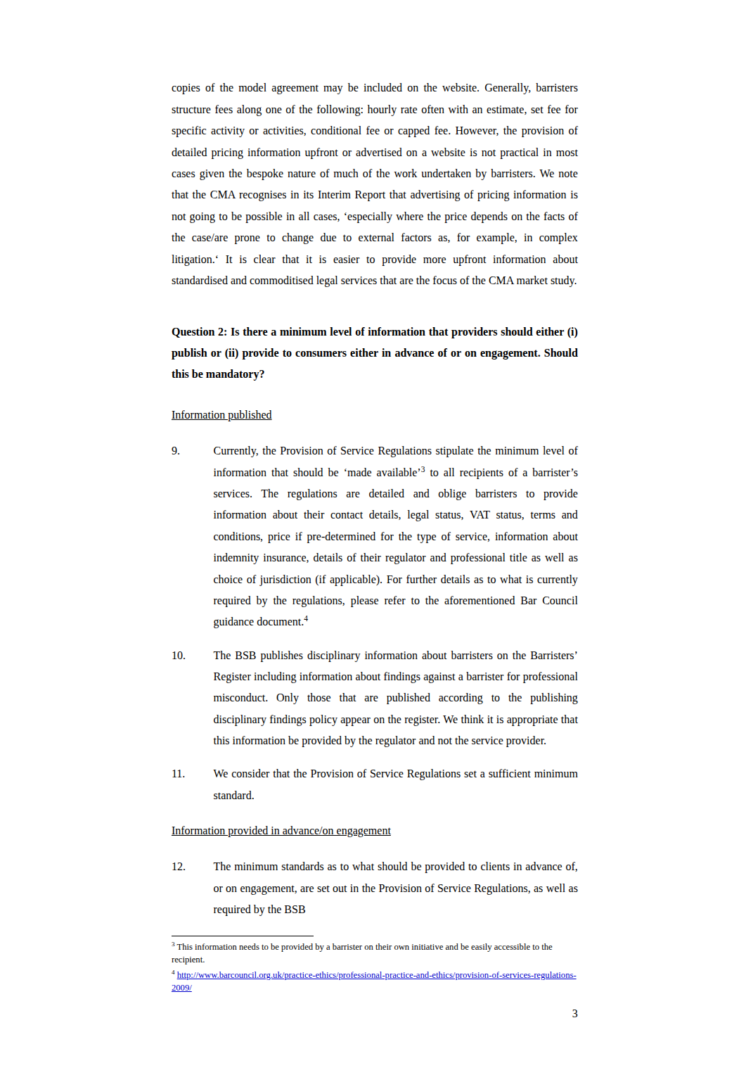copies of the model agreement may be included on the website. Generally, barristers structure fees along one of the following: hourly rate often with an estimate, set fee for specific activity or activities, conditional fee or capped fee. However, the provision of detailed pricing information upfront or advertised on a website is not practical in most cases given the bespoke nature of much of the work undertaken by barristers. We note that the CMA recognises in its Interim Report that advertising of pricing information is not going to be possible in all cases, ‘especially where the price depends on the facts of the case/are prone to change due to external factors as, for example, in complex litigation.‘ It is clear that it is easier to provide more upfront information about standardised and commoditised legal services that are the focus of the CMA market study.
Question 2: Is there a minimum level of information that providers should either (i) publish or (ii) provide to consumers either in advance of or on engagement. Should this be mandatory?
Information published
9.
Currently, the Provision of Service Regulations stipulate the minimum level of information that should be ‘made available’3 to all recipients of a barrister’s services. The regulations are detailed and oblige barristers to provide information about their contact details, legal status, VAT status, terms and conditions, price if pre-determined for the type of service, information about indemnity insurance, details of their regulator and professional title as well as choice of jurisdiction (if applicable). For further details as to what is currently required by the regulations, please refer to the aforementioned Bar Council guidance document.4
10.
The BSB publishes disciplinary information about barristers on the Barristers’ Register including information about findings against a barrister for professional misconduct. Only those that are published according to the publishing disciplinary findings policy appear on the register. We think it is appropriate that this information be provided by the regulator and not the service provider.
11.
We consider that the Provision of Service Regulations set a sufficient minimum standard.
Information provided in advance/on engagement
12.
The minimum standards as to what should be provided to clients in advance of, or on engagement, are set out in the Provision of Service Regulations, as well as required by the BSB
3 This information needs to be provided by a barrister on their own initiative and be easily accessible to the recipient.
4 http://www.barcouncil.org.uk/practice-ethics/professional-practice-and-ethics/provision-of-services-regulations-2009/
3